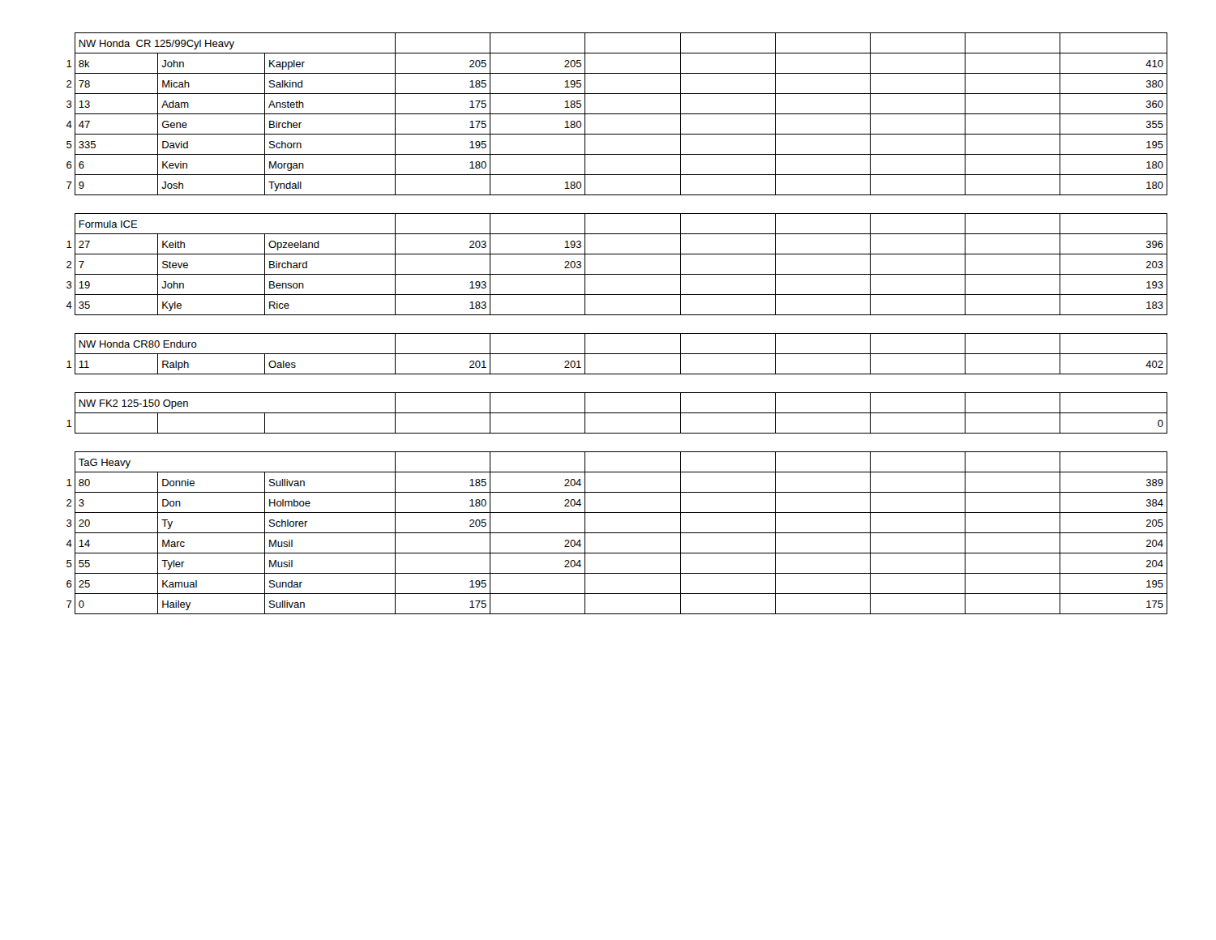| | NW Honda CR 125/99Cyl Heavy | | | | | | | | |
| 1 | 8k | John | Kappler | 205 | 205 | | | | | | 410 |
| 2 | 78 | Micah | Salkind | 185 | 195 | | | | | | 380 |
| 3 | 13 | Adam | Ansteth | 175 | 185 | | | | | | 360 |
| 4 | 47 | Gene | Bircher | 175 | 180 | | | | | | 355 |
| 5 | 335 | David | Schorn | 195 | | | | | | | 195 |
| 6 | 6 | Kevin | Morgan | 180 | | | | | | | 180 |
| 7 | 9 | Josh | Tyndall | | 180 | | | | | | 180 |
| | Formula ICE | | | | | | | | |
| 1 | 27 | Keith | Opzeeland | 203 | 193 | | | | | | 396 |
| 2 | 7 | Steve | Birchard | | 203 | | | | | | 203 |
| 3 | 19 | John | Benson | 193 | | | | | | | 193 |
| 4 | 35 | Kyle | Rice | 183 | | | | | | | 183 |
| | NW Honda CR80 Enduro | | | | | | | | |
| 1 | 11 | Ralph | Oales | 201 | 201 | | | | | | 402 |
| | NW FK2 125-150 Open | | | | | | | | |
| 1 | | | | | | | | | | | 0 |
| | TaG Heavy | | | | | | | | |
| 1 | 80 | Donnie | Sullivan | 185 | 204 | | | | | | 389 |
| 2 | 3 | Don | Holmboe | 180 | 204 | | | | | | 384 |
| 3 | 20 | Ty | Schlorer | 205 | | | | | | | 205 |
| 4 | 14 | Marc | Musil | | 204 | | | | | | 204 |
| 5 | 55 | Tyler | Musil | | 204 | | | | | | 204 |
| 6 | 25 | Kamual | Sundar | 195 | | | | | | | 195 |
| 7 | 0 | Hailey | Sullivan | 175 | | | | | | | 175 |